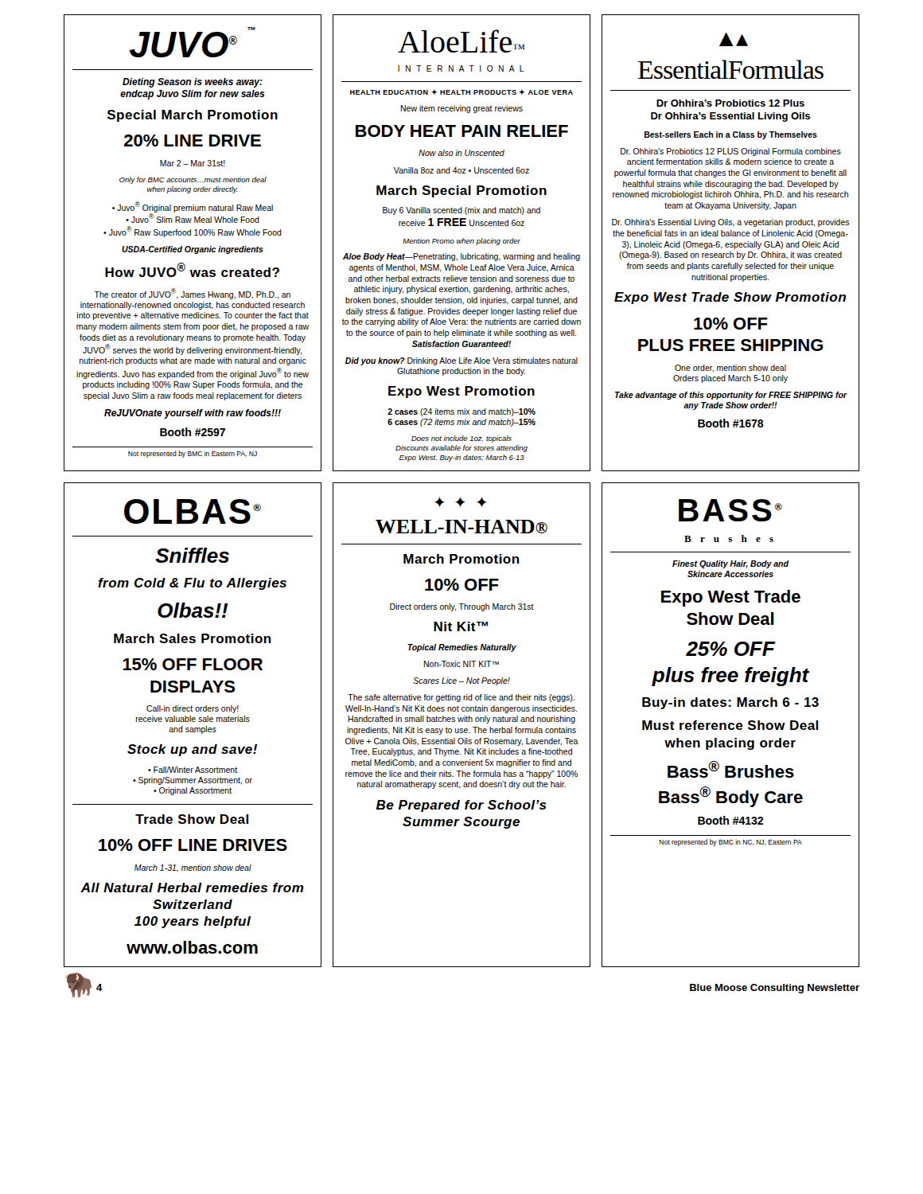JUVO® ™
Dieting Season is weeks away:
endcap Juvo Slim for new sales
Special March Promotion
20% LINE DRIVE
Mar 2 – Mar 31st!
Only for BMC accounts…must mention deal
when placing order directly.
• Juvo® Original premium natural Raw Meal
• Juvo® Slim Raw Meal Whole Food
• Juvo® Raw Superfood 100% Raw Whole Food
USDA-Certified Organic ingredients
How JUVO® was created?
The creator of JUVO®, James Hwang, MD, Ph.D., an internationally-renowned oncologist, has conducted research into preventive + alternative medicines. To counter the fact that many modern ailments stem from poor diet, he proposed a raw foods diet as a revolutionary means to promote health. Today JUVO® serves the world by delivering environment-friendly, nutrient-rich products what are made with natural and organic ingredients. Juvo has expanded from the original Juvo® to new products including !00% Raw Super Foods formula, and the special Juvo Slim a raw foods meal replacement for dieters
ReJUVOnate yourself with raw foods!!!
Booth #2597
Not represented by BMC in Eastern PA, NJ
AloeLife™
I N T E R N A T I O N A L
Health Education ✦ Health Products ✦ Aloe Vera
New item receiving great reviews
BODY HEAT PAIN RELIEF
Now also in Unscented
Vanilla 8oz and 4oz • Unscented 6oz
March Special Promotion
Buy 6 Vanilla scented (mix and match) and
receive 1 FREE Unscented 6oz
Mention Promo when placing order
Aloe Body Heat—Penetrating, lubricating, warming and healing agents of Menthol, MSM, Whole Leaf Aloe Vera Juice, Arnica and other herbal extracts relieve tension and soreness due to athletic injury, physical exertion, gardening, arthritic aches, broken bones, shoulder tension, old injuries, carpal tunnel, and daily stress & fatigue. Provides deeper longer lasting relief due to the carrying ability of Aloe Vera: the nutrients are carried down to the source of pain to help eliminate it while soothing as well. Satisfaction Guaranteed!
Did you know? Drinking Aloe Life Aloe Vera stimulates natural Glutathione production in the body.
Expo West Promotion
2 cases (24 items mix and match)–10%
6 cases (72 items mix and match)–15%
Does not include 1oz. topicals
Discounts available for stores attending
Expo West. Buy-in dates: March 6-13
▲▴
EssentialFormulas
Dr Ohhira’s Probiotics 12 Plus
Dr Ohhira’s Essential Living Oils
Best-sellers Each in a Class by Themselves
Dr. Ohhira's Probiotics 12 PLUS Original Formula combines ancient fermentation skills & modern science to create a powerful formula that changes the GI environment to benefit all healthful strains while discouraging the bad. Developed by renowned microbiologist Iichiroh Ohhira, Ph.D. and his research team at Okayama University, Japan
Dr. Ohhira's Essential Living Oils, a vegetarian product, provides the beneficial fats in an ideal balance of Linolenic Acid (Omega-3), Linoleic Acid (Omega-6, especially GLA) and Oleic Acid (Omega-9). Based on research by Dr. Ohhira, it was created from seeds and plants carefully selected for their unique nutritional properties.
Expo West Trade Show Promotion
10% OFF
PLUS FREE SHIPPING
One order, mention show deal
Orders placed March 5-10 only
Take advantage of this opportunity for FREE SHIPPING for any Trade Show order!!
Booth #1678
OLBAS®
Sniffles
from Cold & Flu to Allergies
Olbas!!
March Sales Promotion
15% OFF FLOOR
DISPLAYS
Call-in direct orders only!
receive valuable sale materials
and samples
Stock up and save!
• Fall/Winter Assortment
• Spring/Summer Assortment, or
• Original Assortment
Trade Show Deal
10% OFF LINE DRIVES
March 1-31, mention show deal
All Natural Herbal remedies from Switzerland
100 years helpful
www.olbas.com
✦ ✦ ✦
WELL-IN-HAND®
March Promotion
10% OFF
Direct orders only, Through March 31st
Nit Kit™
Topical Remedies Naturally
Non-Toxic NIT KIT™
Scares Lice – Not People!
The safe alternative for getting rid of lice and their nits (eggs).
Well-In-Hand’s Nit Kit does not contain dangerous insecticides. Handcrafted in small batches with only natural and nourishing ingredients, Nit Kit is easy to use. The herbal formula contains Olive + Canola Oils, Essential Oils of Rosemary, Lavender, Tea Tree, Eucalyptus, and Thyme. Nit Kit includes a fine-toothed metal MediComb, and a convenient 5x magnifier to find and remove the lice and their nits. The formula has a “happy” 100% natural aromatherapy scent, and doesn’t dry out the hair.
Be Prepared for School’s
Summer Scourge
BASS®
B r u s h e s
Finest Quality Hair, Body and
Skincare Accessories
Expo West Trade
Show Deal
25% OFF
plus free freight
Buy-in dates: March 6 - 13
Must reference Show Deal
when placing order
Bass® Brushes
Bass® Body Care
Booth #4132
Not represented by BMC in NC, NJ, Eastern PA
🦬 4
Blue Moose Consulting Newsletter